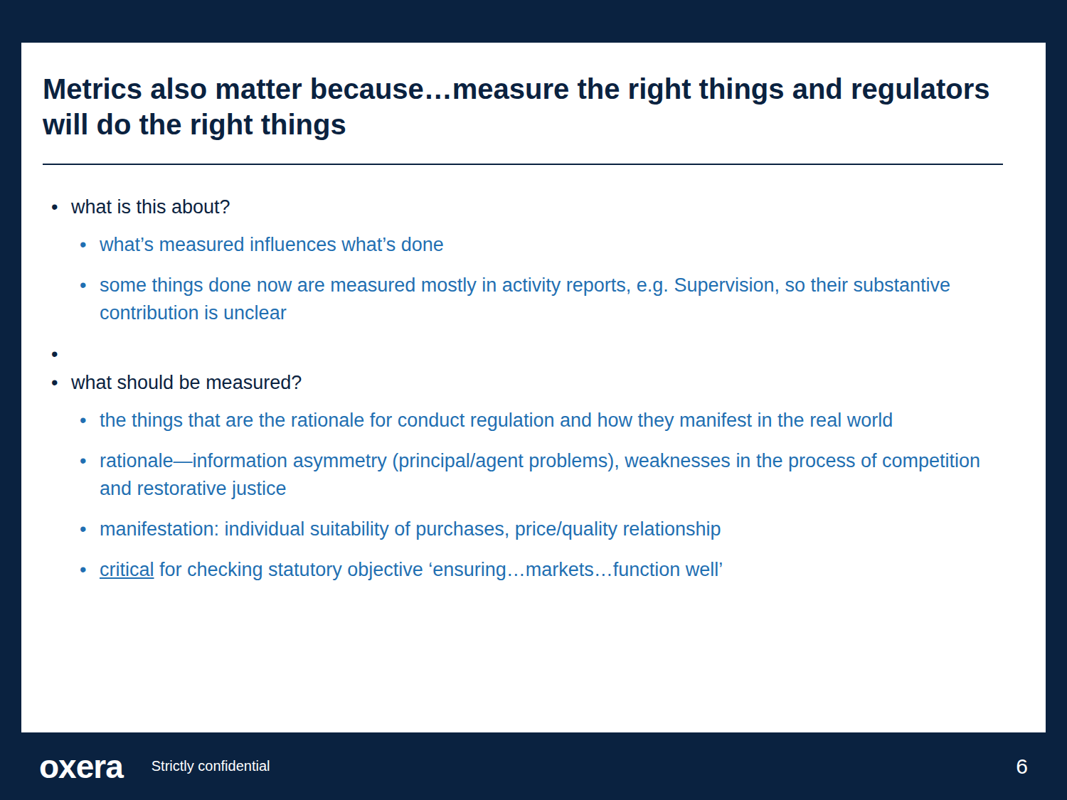Metrics also matter because…measure the right things and regulators will do the right things
what is this about?
what’s measured influences what’s done
some things done now are measured mostly in activity reports, e.g. Supervision, so their substantive contribution is unclear
what should be measured?
the things that are the rationale for conduct regulation and how they manifest in the real world
rationale—information asymmetry (principal/agent problems), weaknesses in the process of competition and restorative justice
manifestation: individual suitability of purchases, price/quality relationship
critical for checking statutory objective ‘ensuring…markets…function well’
oxera Strictly confidential 6